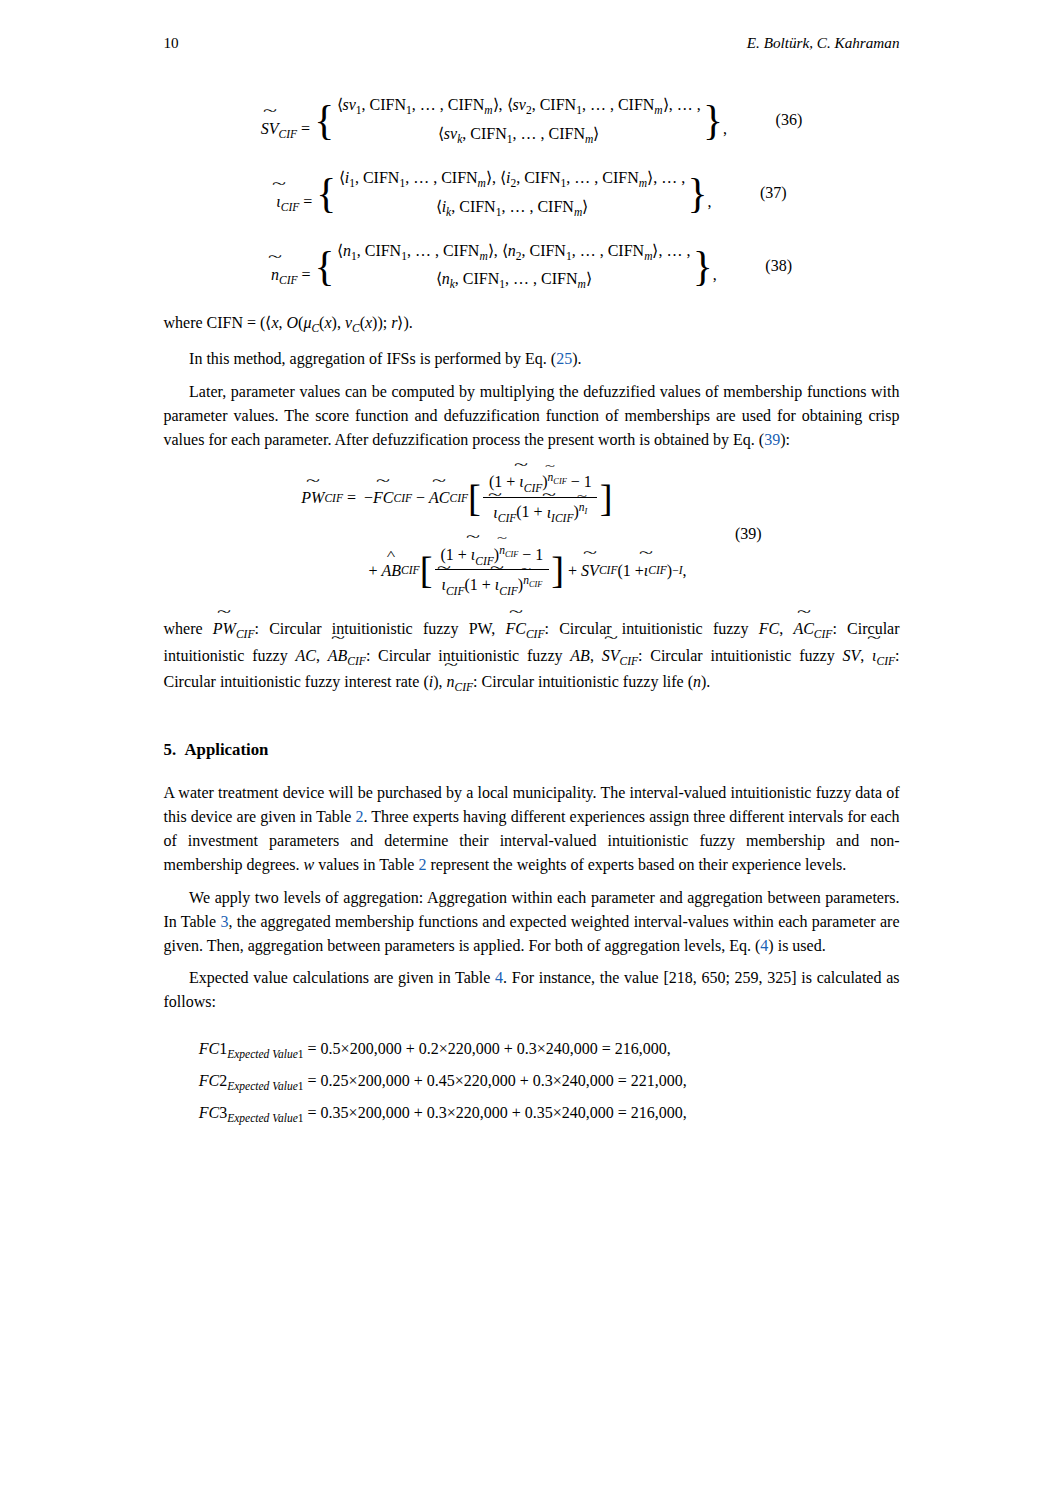10 E. Boltürk, C. Kahraman
SVCIF = { ⟨sv1, CIFN1, … , CIFNm⟩, ⟨sv2, CIFN1, … , CIFNm⟩, … , ⟨svk, CIFN1, … , CIFNm⟩ } ,
(36)
ιCIF = { ⟨i1, CIFN1, … , CIFNm⟩, ⟨i2, CIFN1, … , CIFNm⟩, … , ⟨ik, CIFN1, … , CIFNm⟩ } ,
(37)
nCIF = { ⟨n1, CIFN1, … , CIFNm⟩, ⟨n2, CIFN1, … , CIFNm⟩, … , ⟨nk, CIFN1, … , CIFNm⟩ } ,
(38)
where CIFN = (⟨x, O(μC(x), νC(x)); r⟩).
In this method, aggregation of IFSs is performed by Eq. (25).
Later, parameter values can be computed by multiplying the defuzzified values of membership functions with parameter values. The score function and defuzzification function of memberships are used for obtaining crisp values for each parameter. After defuzzification process the present worth is obtained by Eq. (39):
PWCIF = −FCCIF − ACCIF [ (1 + ιCIF)nCIF − 1 ιCIF(1 + ιICIF)nI ]
+ ABCIF [ (1 + ιCIF)nCIF − 1 ιCIF(1 + ιCIF)nCIF ] + SVCIF(1 + ιCIF)−I,
(39)
where PWCIF: Circular intuitionistic fuzzy PW, FCCIF: Circular intuitionistic fuzzy FC, ACCIF: Circular intuitionistic fuzzy AC, ABCIF: Circular intuitionistic fuzzy AB, SVCIF: Circular intuitionistic fuzzy SV, ιCIF: Circular intuitionistic fuzzy interest rate (i), nCIF: Circular intuitionistic fuzzy life (n).
5. Application
A water treatment device will be purchased by a local municipality. The interval-valued intuitionistic fuzzy data of this device are given in Table 2. Three experts having different experiences assign three different intervals for each of investment parameters and determine their interval-valued intuitionistic fuzzy membership and non-membership degrees. w values in Table 2 represent the weights of experts based on their experience levels.
We apply two levels of aggregation: Aggregation within each parameter and aggregation between parameters. In Table 3, the aggregated membership functions and expected weighted interval-values within each parameter are given. Then, aggregation between parameters is applied. For both of aggregation levels, Eq. (4) is used.
Expected value calculations are given in Table 4. For instance, the value [218, 650; 259, 325] is calculated as follows:
FC1Expected Value1 = 0.5×200,000 + 0.2×220,000 + 0.3×240,000 = 216,000,
FC2Expected Value1 = 0.25×200,000 + 0.45×220,000 + 0.3×240,000 = 221,000,
FC3Expected Value1 = 0.35×200,000 + 0.3×220,000 + 0.35×240,000 = 216,000,